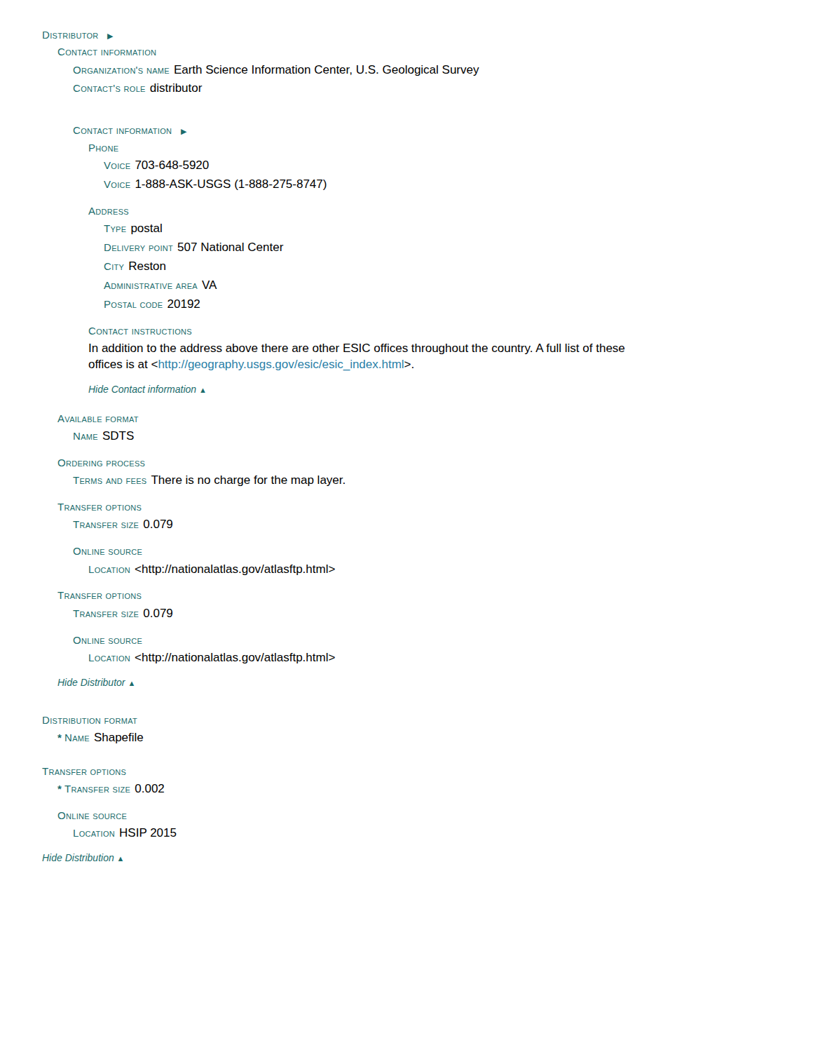Distributor ▶
Contact information
Organization's name Earth Science Information Center, U.S. Geological Survey
Contact's role distributor
Contact information ▶
Phone
Voice 703-648-5920
Voice 1-888-ASK-USGS (1-888-275-8747)
Address
Type postal
Delivery point 507 National Center
City Reston
Administrative area VA
Postal code 20192
Contact instructions
In addition to the address above there are other ESIC offices throughout the country. A full list of these offices is at <http://geography.usgs.gov/esic/esic_index.html>.
Hide Contact information ▲
Available format
Name SDTS
Ordering process
Terms and fees There is no charge for the map layer.
Transfer options
Transfer size 0.079
Online source
Location<http://nationalatlas.gov/atlasftp.html>
Transfer options
Transfer size 0.079
Online source
Location<http://nationalatlas.gov/atlasftp.html>
Hide Distributor ▲
Distribution format
* Name Shapefile
Transfer options
* Transfer size 0.002
Online source
Location HSIP 2015
Hide Distribution ▲